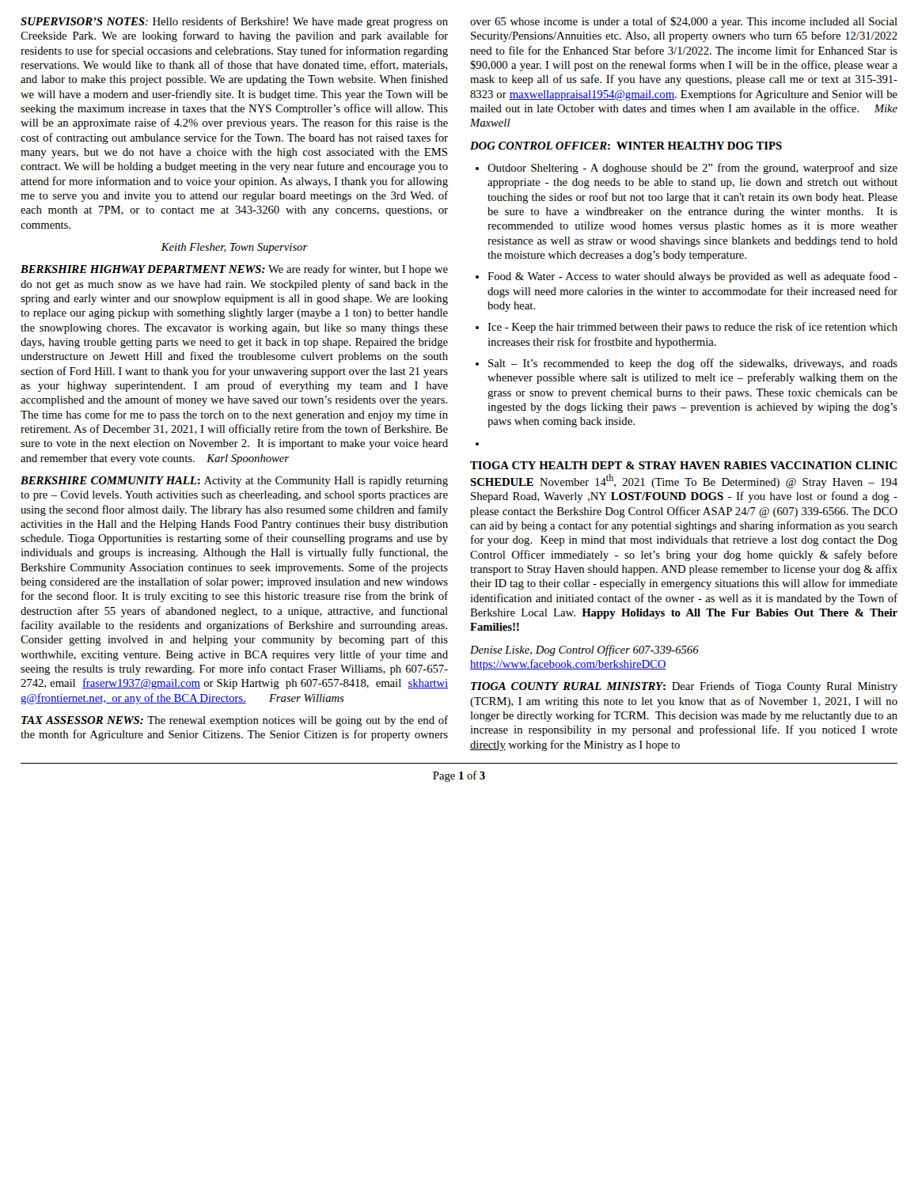SUPERVISOR’S NOTES: Hello residents of Berkshire! We have made great progress on Creekside Park. We are looking forward to having the pavilion and park available for residents to use for special occasions and celebrations. Stay tuned for information regarding reservations. We would like to thank all of those that have donated time, effort, materials, and labor to make this project possible. We are updating the Town website. When finished we will have a modern and user-friendly site. It is budget time. This year the Town will be seeking the maximum increase in taxes that the NYS Comptroller’s office will allow. This will be an approximate raise of 4.2% over previous years. The reason for this raise is the cost of contracting out ambulance service for the Town. The board has not raised taxes for many years, but we do not have a choice with the high cost associated with the EMS contract. We will be holding a budget meeting in the very near future and encourage you to attend for more information and to voice your opinion. As always, I thank you for allowing me to serve you and invite you to attend our regular board meetings on the 3rd Wed. of each month at 7PM, or to contact me at 343-3260 with any concerns, questions, or comments.
Keith Flesher, Town Supervisor
BERKSHIRE HIGHWAY DEPARTMENT NEWS: We are ready for winter, but I hope we do not get as much snow as we have had rain. We stockpiled plenty of sand back in the spring and early winter and our snowplow equipment is all in good shape. We are looking to replace our aging pickup with something slightly larger (maybe a 1 ton) to better handle the snowplowing chores. The excavator is working again, but like so many things these days, having trouble getting parts we need to get it back in top shape. Repaired the bridge understructure on Jewett Hill and fixed the troublesome culvert problems on the south section of Ford Hill. I want to thank you for your unwavering support over the last 21 years as your highway superintendent. I am proud of everything my team and I have accomplished and the amount of money we have saved our town’s residents over the years. The time has come for me to pass the torch on to the next generation and enjoy my time in retirement. As of December 31, 2021, I will officially retire from the town of Berkshire. Be sure to vote in the next election on November 2. It is important to make your voice heard and remember that every vote counts. Karl Spoonhower
BERKSHIRE COMMUNITY HALL: Activity at the Community Hall is rapidly returning to pre – Covid levels. Youth activities such as cheerleading, and school sports practices are using the second floor almost daily. The library has also resumed some children and family activities in the Hall and the Helping Hands Food Pantry continues their busy distribution schedule. Tioga Opportunities is restarting some of their counselling programs and use by individuals and groups is increasing. Although the Hall is virtually fully functional, the Berkshire Community Association continues to seek improvements. Some of the projects being considered are the installation of solar power; improved insulation and new windows for the second floor. It is truly exciting to see this historic treasure rise from the brink of destruction after 55 years of abandoned neglect, to a unique, attractive, and functional facility available to the residents and organizations of Berkshire and surrounding areas. Consider getting involved in and helping your community by becoming part of this worthwhile, exciting venture. Being active in BCA requires very little of your time and seeing the results is truly rewarding. For more info contact Fraser Williams, ph 607-657-2742, email fraserw1937@gmail.com or Skip Hartwig ph 607-657-8418, email skhartwig@frontiernet.net, or any of the BCA Directors. Fraser Williams
TAX ASSESSOR NEWS: The renewal exemption notices will be going out by the end of the month for Agriculture and Senior Citizens. The Senior Citizen is for property owners over 65 whose income is under a total of $24,000 a year. This income included all Social Security/Pensions/Annuities etc. Also, all property owners who turn 65 before 12/31/2022 need to file for the Enhanced Star before 3/1/2022. The income limit for Enhanced Star is $90,000 a year. I will post on the renewal forms when I will be in the office, please wear a mask to keep all of us safe. If you have any questions, please call me or text at 315-391-8323 or maxwellappraisal1954@gmail.com. Exemptions for Agriculture and Senior will be mailed out in late October with dates and times when I am available in the office. Mike Maxwell
DOG CONTROL OFFICER: WINTER HEALTHY DOG TIPS
Outdoor Sheltering - A doghouse should be 2” from the ground, waterproof and size appropriate - the dog needs to be able to stand up, lie down and stretch out without touching the sides or roof but not too large that it can't retain its own body heat. Please be sure to have a windbreaker on the entrance during the winter months. It is recommended to utilize wood homes versus plastic homes as it is more weather resistance as well as straw or wood shavings since blankets and beddings tend to hold the moisture which decreases a dog’s body temperature.
Food & Water - Access to water should always be provided as well as adequate food - dogs will need more calories in the winter to accommodate for their increased need for body heat.
Ice - Keep the hair trimmed between their paws to reduce the risk of ice retention which increases their risk for frostbite and hypothermia.
Salt – It’s recommended to keep the dog off the sidewalks, driveways, and roads whenever possible where salt is utilized to melt ice – preferably walking them on the grass or snow to prevent chemical burns to their paws. These toxic chemicals can be ingested by the dogs licking their paws – prevention is achieved by wiping the dog’s paws when coming back inside.
TIOGA CTY HEALTH DEPT & STRAY HAVEN RABIES VACCINATION CLINIC SCHEDULE November 14th, 2021 (Time To Be Determined) @ Stray Haven – 194 Shepard Road, Waverly ,NY LOST/FOUND DOGS - If you have lost or found a dog - please contact the Berkshire Dog Control Officer ASAP 24/7 @ (607) 339-6566. The DCO can aid by being a contact for any potential sightings and sharing information as you search for your dog. Keep in mind that most individuals that retrieve a lost dog contact the Dog Control Officer immediately - so let’s bring your dog home quickly & safely before transport to Stray Haven should happen. AND please remember to license your dog & affix their ID tag to their collar - especially in emergency situations this will allow for immediate identification and initiated contact of the owner - as well as it is mandated by the Town of Berkshire Local Law. Happy Holidays to All The Fur Babies Out There & Their Families!!
Denise Liske, Dog Control Officer 607-339-6566
https://www.facebook.com/berkshireDCO
TIOGA COUNTY RURAL MINISTRY: Dear Friends of Tioga County Rural Ministry (TCRM), I am writing this note to let you know that as of November 1, 2021, I will no longer be directly working for TCRM. This decision was made by me reluctantly due to an increase in responsibility in my personal and professional life. If you noticed I wrote directly working for the Ministry as I hope to
Page 1 of 3